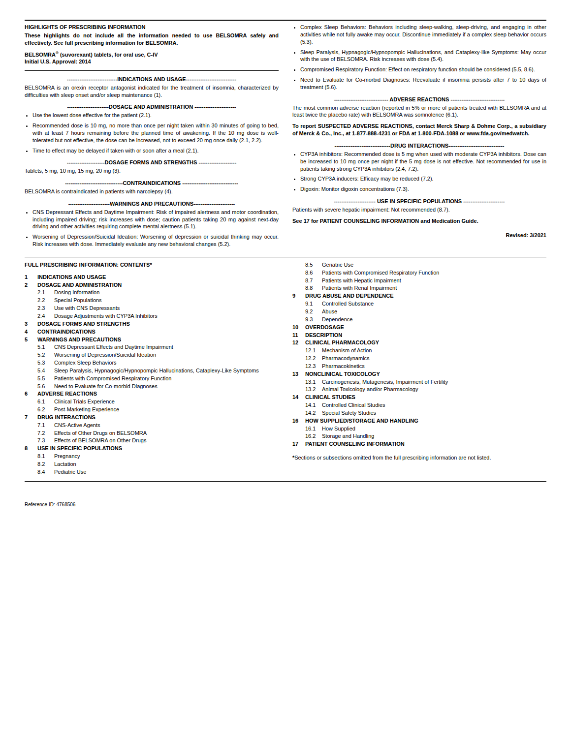HIGHLIGHTS OF PRESCRIBING INFORMATION
These highlights do not include all the information needed to use BELSOMRA safely and effectively. See full prescribing information for BELSOMRA.
BELSOMRA® (suvorexant) tablets, for oral use, C-IV
Initial U.S. Approval: 2014
----------------------------INDICATIONS AND USAGE----------------------------
BELSOMRA is an orexin receptor antagonist indicated for the treatment of insomnia, characterized by difficulties with sleep onset and/or sleep maintenance (1).
-----------------------DOSAGE AND ADMINISTRATION -----------------------
Use the lowest dose effective for the patient (2.1).
Recommended dose is 10 mg, no more than once per night taken within 30 minutes of going to bed, with at least 7 hours remaining before the planned time of awakening. If the 10 mg dose is well-tolerated but not effective, the dose can be increased, not to exceed 20 mg once daily (2.1, 2.2).
Time to effect may be delayed if taken with or soon after a meal (2.1).
---------------------DOSAGE FORMS AND STRENGTHS ---------------------
Tablets, 5 mg, 10 mg, 15 mg, 20 mg (3).
--------------------------------CONTRAINDICATIONS -------------------------------
BELSOMRA is contraindicated in patients with narcolepsy (4).
-----------------------WARNINGS AND PRECAUTIONS-----------------------
CNS Depressant Effects and Daytime Impairment: Risk of impaired alertness and motor coordination, including impaired driving; risk increases with dose; caution patients taking 20 mg against next-day driving and other activities requiring complete mental alertness (5.1).
Worsening of Depression/Suicidal Ideation: Worsening of depression or suicidal thinking may occur. Risk increases with dose. Immediately evaluate any new behavioral changes (5.2).
Complex Sleep Behaviors: Behaviors including sleep-walking, sleep-driving, and engaging in other activities while not fully awake may occur. Discontinue immediately if a complex sleep behavior occurs (5.3).
Sleep Paralysis, Hypnagogic/Hypnopompic Hallucinations, and Cataplexy-like Symptoms: May occur with the use of BELSOMRA. Risk increases with dose (5.4).
Compromised Respiratory Function: Effect on respiratory function should be considered (5.5, 8.6).
Need to Evaluate for Co-morbid Diagnoses: Reevaluate if insomnia persists after 7 to 10 days of treatment (5.6).
------------------------------ ADVERSE REACTIONS ------------------------------
The most common adverse reaction (reported in 5% or more of patients treated with BELSOMRA and at least twice the placebo rate) with BELSOMRA was somnolence (6.1).
To report SUSPECTED ADVERSE REACTIONS, contact Merck Sharp & Dohme Corp., a subsidiary of Merck & Co., Inc., at 1-877-888-4231 or FDA at 1-800-FDA-1088 or www.fda.gov/medwatch.
-------------------------------DRUG INTERACTIONS-------------------------------
CYP3A inhibitors: Recommended dose is 5 mg when used with moderate CYP3A inhibitors. Dose can be increased to 10 mg once per night if the 5 mg dose is not effective. Not recommended for use in patients taking strong CYP3A inhibitors (2.4, 7.2).
Strong CYP3A inducers: Efficacy may be reduced (7.2).
Digoxin: Monitor digoxin concentrations (7.3).
----------------------- USE IN SPECIFIC POPULATIONS -----------------------
Patients with severe hepatic impairment: Not recommended (8.7).
See 17 for PATIENT COUNSELING INFORMATION and Medication Guide.
Revised: 3/2021
FULL PRESCRIBING INFORMATION: CONTENTS*
| 1 | INDICATIONS AND USAGE |
| 2 | DOSAGE AND ADMINISTRATION |
| | 2.1 | Dosing Information |
| | 2.2 | Special Populations |
| | 2.3 | Use with CNS Depressants |
| | 2.4 | Dosage Adjustments with CYP3A Inhibitors |
| 3 | DOSAGE FORMS AND STRENGTHS |
| 4 | CONTRAINDICATIONS |
| 5 | WARNINGS AND PRECAUTIONS |
| | 5.1 | CNS Depressant Effects and Daytime Impairment |
| | 5.2 | Worsening of Depression/Suicidal Ideation |
| | 5.3 | Complex Sleep Behaviors |
| | 5.4 | Sleep Paralysis, Hypnagogic/Hypnopompic Hallucinations, Cataplexy-Like Symptoms |
| | 5.5 | Patients with Compromised Respiratory Function |
| | 5.6 | Need to Evaluate for Co-morbid Diagnoses |
| 6 | ADVERSE REACTIONS |
| | 6.1 | Clinical Trials Experience |
| | 6.2 | Post-Marketing Experience |
| 7 | DRUG INTERACTIONS |
| | 7.1 | CNS-Active Agents |
| | 7.2 | Effects of Other Drugs on BELSOMRA |
| | 7.3 | Effects of BELSOMRA on Other Drugs |
| 8 | USE IN SPECIFIC POPULATIONS |
| | 8.1 | Pregnancy |
| | 8.2 | Lactation |
| | 8.4 | Pediatric Use |
| | 8.5 | Geriatric Use |
| | 8.6 | Patients with Compromised Respiratory Function |
| | 8.7 | Patients with Hepatic Impairment |
| | 8.8 | Patients with Renal Impairment |
| 9 | DRUG ABUSE AND DEPENDENCE |
| | 9.1 | Controlled Substance |
| | 9.2 | Abuse |
| | 9.3 | Dependence |
| 10 | OVERDOSAGE |
| 11 | DESCRIPTION |
| 12 | CLINICAL PHARMACOLOGY |
| | 12.1 | Mechanism of Action |
| | 12.2 | Pharmacodynamics |
| | 12.3 | Pharmacokinetics |
| 13 | NONCLINICAL TOXICOLOGY |
| | 13.1 | Carcinogenesis, Mutagenesis, Impairment of Fertility |
| | 13.2 | Animal Toxicology and/or Pharmacology |
| 14 | CLINICAL STUDIES |
| | 14.1 | Controlled Clinical Studies |
| | 14.2 | Special Safety Studies |
| 16 | HOW SUPPLIED/STORAGE AND HANDLING |
| | 16.1 | How Supplied |
| | 16.2 | Storage and Handling |
| 17 | PATIENT COUNSELING INFORMATION |
*Sections or subsections omitted from the full prescribing information are not listed.
Reference ID: 4768506